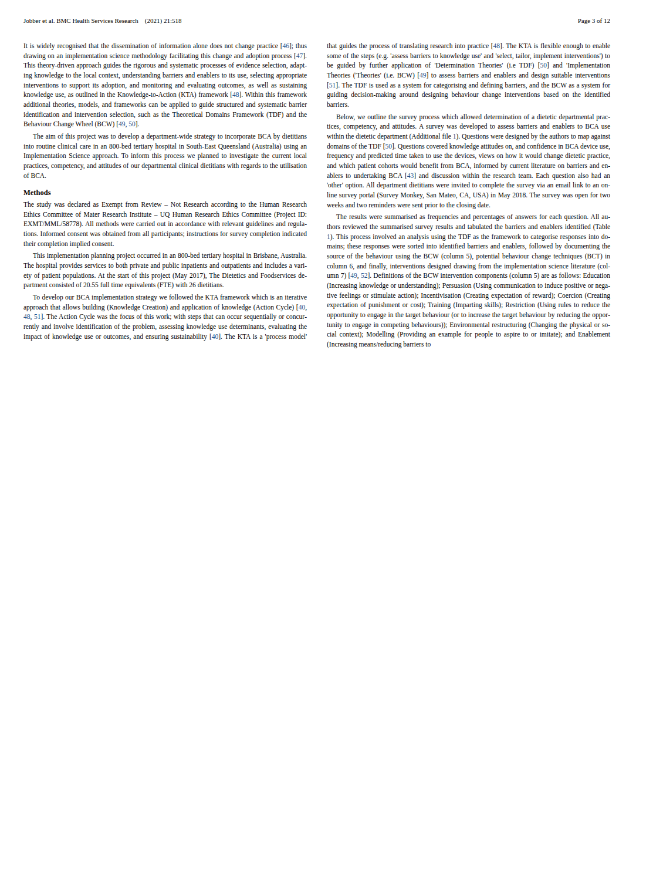Jobber et al. BMC Health Services Research (2021) 21:518
Page 3 of 12
It is widely recognised that the dissemination of information alone does not change practice [46]; thus drawing on an implementation science methodology facilitating this change and adoption process [47]. This theory-driven approach guides the rigorous and systematic processes of evidence selection, adapting knowledge to the local context, understanding barriers and enablers to its use, selecting appropriate interventions to support its adoption, and monitoring and evaluating outcomes, as well as sustaining knowledge use, as outlined in the Knowledge-to-Action (KTA) framework [48]. Within this framework additional theories, models, and frameworks can be applied to guide structured and systematic barrier identification and intervention selection, such as the Theoretical Domains Framework (TDF) and the Behaviour Change Wheel (BCW) [49, 50].
The aim of this project was to develop a department-wide strategy to incorporate BCA by dietitians into routine clinical care in an 800-bed tertiary hospital in South-East Queensland (Australia) using an Implementation Science approach. To inform this process we planned to investigate the current local practices, competency, and attitudes of our departmental clinical dietitians with regards to the utilisation of BCA.
Methods
The study was declared as Exempt from Review – Not Research according to the Human Research Ethics Committee of Mater Research Institute – UQ Human Research Ethics Committee (Project ID: EXMT/MML/58778). All methods were carried out in accordance with relevant guidelines and regulations. Informed consent was obtained from all participants; instructions for survey completion indicated their completion implied consent.
This implementation planning project occurred in an 800-bed tertiary hospital in Brisbane, Australia. The hospital provides services to both private and public inpatients and outpatients and includes a variety of patient populations. At the start of this project (May 2017), The Dietetics and Foodservices department consisted of 20.55 full time equivalents (FTE) with 26 dietitians.
To develop our BCA implementation strategy we followed the KTA framework which is an iterative approach that allows building (Knowledge Creation) and application of knowledge (Action Cycle) [40, 48, 51]. The Action Cycle was the focus of this work; with steps that can occur sequentially or concurrently and involve identification of the problem, assessing knowledge use determinants, evaluating the impact of knowledge use or outcomes, and ensuring sustainability [40]. The KTA is a 'process model' that guides the process of translating research into practice [48]. The KTA is flexible enough to enable some of the steps (e.g. 'assess barriers to knowledge use' and 'select, tailor, implement interventions') to be guided by further application of 'Determination Theories' (i.e TDF) [50] and 'Implementation Theories ('Theories' (i.e. BCW) [49] to assess barriers and enablers and design suitable interventions [51]. The TDF is used as a system for categorising and defining barriers, and the BCW as a system for guiding decision-making around designing behaviour change interventions based on the identified barriers.
Below, we outline the survey process which allowed determination of a dietetic departmental practices, competency, and attitudes. A survey was developed to assess barriers and enablers to BCA use within the dietetic department (Additional file 1). Questions were designed by the authors to map against domains of the TDF [50]. Questions covered knowledge attitudes on, and confidence in BCA device use, frequency and predicted time taken to use the devices, views on how it would change dietetic practice, and which patient cohorts would benefit from BCA, informed by current literature on barriers and enablers to undertaking BCA [43] and discussion within the research team. Each question also had an 'other' option. All department dietitians were invited to complete the survey via an email link to an online survey portal (Survey Monkey, San Mateo, CA, USA) in May 2018. The survey was open for two weeks and two reminders were sent prior to the closing date.
The results were summarised as frequencies and percentages of answers for each question. All authors reviewed the summarised survey results and tabulated the barriers and enablers identified (Table 1). This process involved an analysis using the TDF as the framework to categorise responses into domains; these responses were sorted into identified barriers and enablers, followed by documenting the source of the behaviour using the BCW (column 5), potential behaviour change techniques (BCT) in column 6, and finally, interventions designed drawing from the implementation science literature (column 7) [49, 52]. Definitions of the BCW intervention components (column 5) are as follows: Education (Increasing knowledge or understanding); Persuasion (Using communication to induce positive or negative feelings or stimulate action); Incentivisation (Creating expectation of reward); Coercion (Creating expectation of punishment or cost); Training (Imparting skills); Restriction (Using rules to reduce the opportunity to engage in the target behaviour (or to increase the target behaviour by reducing the opportunity to engage in competing behaviours)); Environmental restructuring (Changing the physical or social context); Modelling (Providing an example for people to aspire to or imitate); and Enablement (Increasing means/reducing barriers to